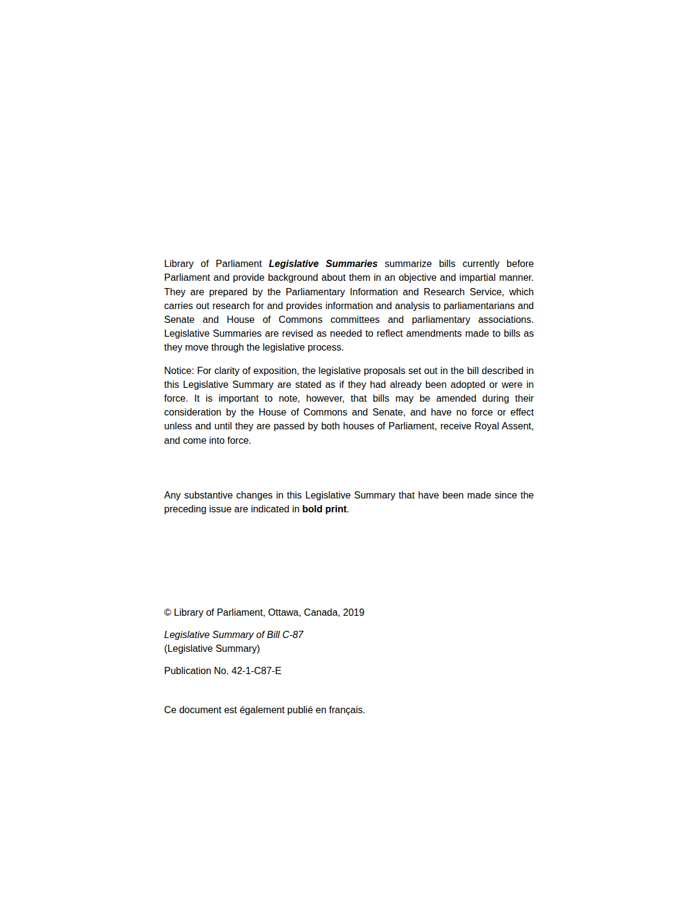Library of Parliament Legislative Summaries summarize bills currently before Parliament and provide background about them in an objective and impartial manner. They are prepared by the Parliamentary Information and Research Service, which carries out research for and provides information and analysis to parliamentarians and Senate and House of Commons committees and parliamentary associations. Legislative Summaries are revised as needed to reflect amendments made to bills as they move through the legislative process.
Notice: For clarity of exposition, the legislative proposals set out in the bill described in this Legislative Summary are stated as if they had already been adopted or were in force. It is important to note, however, that bills may be amended during their consideration by the House of Commons and Senate, and have no force or effect unless and until they are passed by both houses of Parliament, receive Royal Assent, and come into force.
Any substantive changes in this Legislative Summary that have been made since the preceding issue are indicated in bold print.
© Library of Parliament, Ottawa, Canada, 2019
Legislative Summary of Bill C-87
(Legislative Summary)
Publication No. 42-1-C87-E
Ce document est également publié en français.